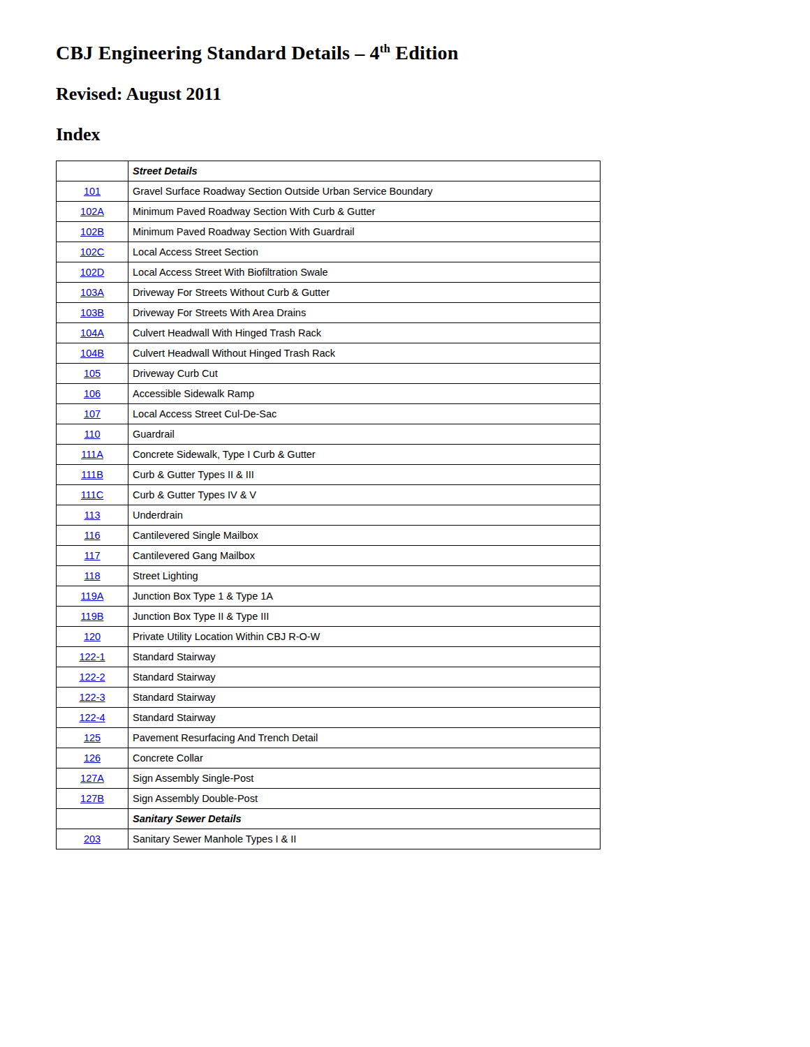CBJ Engineering Standard Details – 4th Edition
Revised: August 2011
Index
| | Street Details |
| 101 | Gravel Surface Roadway Section Outside Urban Service Boundary |
| 102A | Minimum Paved Roadway Section With Curb & Gutter |
| 102B | Minimum Paved Roadway Section With Guardrail |
| 102C | Local Access Street Section |
| 102D | Local Access Street With Biofiltration Swale |
| 103A | Driveway For Streets Without Curb & Gutter |
| 103B | Driveway For Streets With Area Drains |
| 104A | Culvert Headwall With Hinged Trash Rack |
| 104B | Culvert Headwall Without Hinged Trash Rack |
| 105 | Driveway Curb Cut |
| 106 | Accessible Sidewalk Ramp |
| 107 | Local Access Street Cul-De-Sac |
| 110 | Guardrail |
| 111A | Concrete Sidewalk, Type I Curb & Gutter |
| 111B | Curb & Gutter Types II & III |
| 111C | Curb & Gutter Types IV & V |
| 113 | Underdrain |
| 116 | Cantilevered Single Mailbox |
| 117 | Cantilevered Gang Mailbox |
| 118 | Street Lighting |
| 119A | Junction Box Type 1 & Type 1A |
| 119B | Junction Box Type II & Type III |
| 120 | Private Utility Location Within CBJ R-O-W |
| 122-1 | Standard Stairway |
| 122-2 | Standard Stairway |
| 122-3 | Standard Stairway |
| 122-4 | Standard Stairway |
| 125 | Pavement Resurfacing And Trench Detail |
| 126 | Concrete Collar |
| 127A | Sign Assembly Single-Post |
| 127B | Sign Assembly Double-Post |
| | Sanitary Sewer Details |
| 203 | Sanitary Sewer Manhole Types I & II |